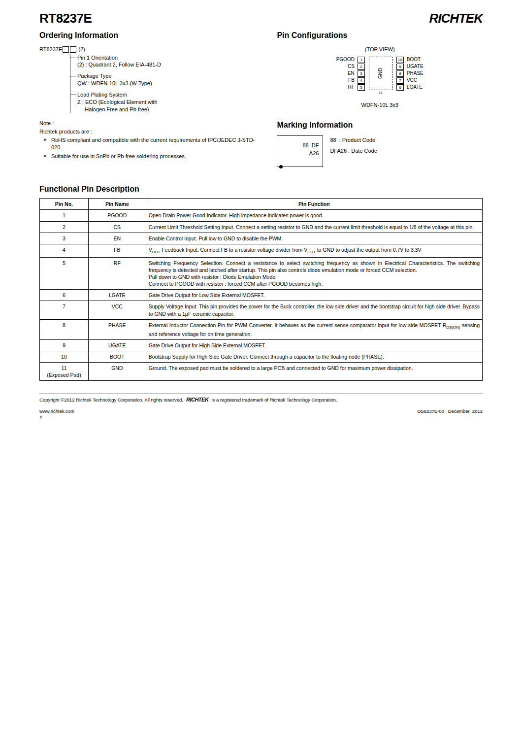RT8237E
RICHTEK
Ordering Information
RT8237E (2)
Pin 1 Orientation
(2) : Quadrant 2, Follow EIA-481-D
Package Type
QW : WDFN-10L 3x3 (W-Type)
Lead Plating System
Z : ECO (Ecological Element with
Halogen Free and Pb free)
Note :
Richtek products are :
RoHS compliant and compatible with the current requirements of IPC/JEDEC J-STD-020.
Suitable for use in SnPb or Pb-free soldering processes.
Pin Configurations
(TOP VIEW)
| PGOOD | 1 | GND | 10 | BOOT |
| CS | 2 | 9 | UGATE |
| EN | 3 | 8 | PHASE |
| FB | 4 | 7 | VCC |
| RF | 5 | 6 | LGATE |
| | | 11 | | |
WDFN-10L 3x3
Marking Information
88 DF
A26
88 : Product Code
DFA26 : Date Code
Functional Pin Description
| Pin No. | Pin Name | Pin Function |
| --- | --- | --- |
| 1 | PGOOD | Open Drain Power Good Indicator. High impedance indicates power is good. |
| 2 | CS | Current Limit Threshold Setting Input. Connect a setting resistor to GND and the current limit threshold is equal to 1/8 of the voltage at this pin. |
| 3 | EN | Enable Control Input. Pull low to GND to disable the PWM. |
| 4 | FB | V OUT Feedback Input. Connect FB to a resistor voltage divider from V OUT to GND to adjust the output from 0.7V to 3.3V |
| 5 | RF | Switching Frequency Selection. Connect a resistance to select switching frequency as shown in Electrical Characteristics. The switching frequency is detected and latched after startup. This pin also controls diode emulation mode or forced CCM selection. Pull down to GND with resistor : Diode Emulation Mode. Connect to PGOOD with resistor : forced CCM after PGOOD becomes high. |
| 6 | LGATE | Gate Drive Output for Low Side External MOSFET. |
| 7 | VCC | Supply Voltage Input. This pin provides the power for the Buck controller, the low side driver and the bootstrap circuit for high side driver. Bypass to GND with a 1µF ceramic capacitor. |
| 8 | PHASE | External Inductor Connection Pin for PWM Converter. It behaves as the current sense comparator input for low side MOSFET R DS(ON) sensing and reference voltage for on time generation. |
| 9 | UGATE | Gate Drive Output for High Side External MOSFET. |
| 10 | BOOT | Bootstrap Supply for High Side Gate Driver. Connect through a capacitor to the floating node (PHASE). |
| 11 (Exposed Pad) | GND | Ground. The exposed pad must be soldered to a large PCB and connected to GND for maximum power dissipation. |
Copyright ©2012 Richtek Technology Corporation. All rights reserved. RICHTEK is a registered trademark of Richtek Technology Corporation.
www.richtek.com DS8237E-00 December 2012
2